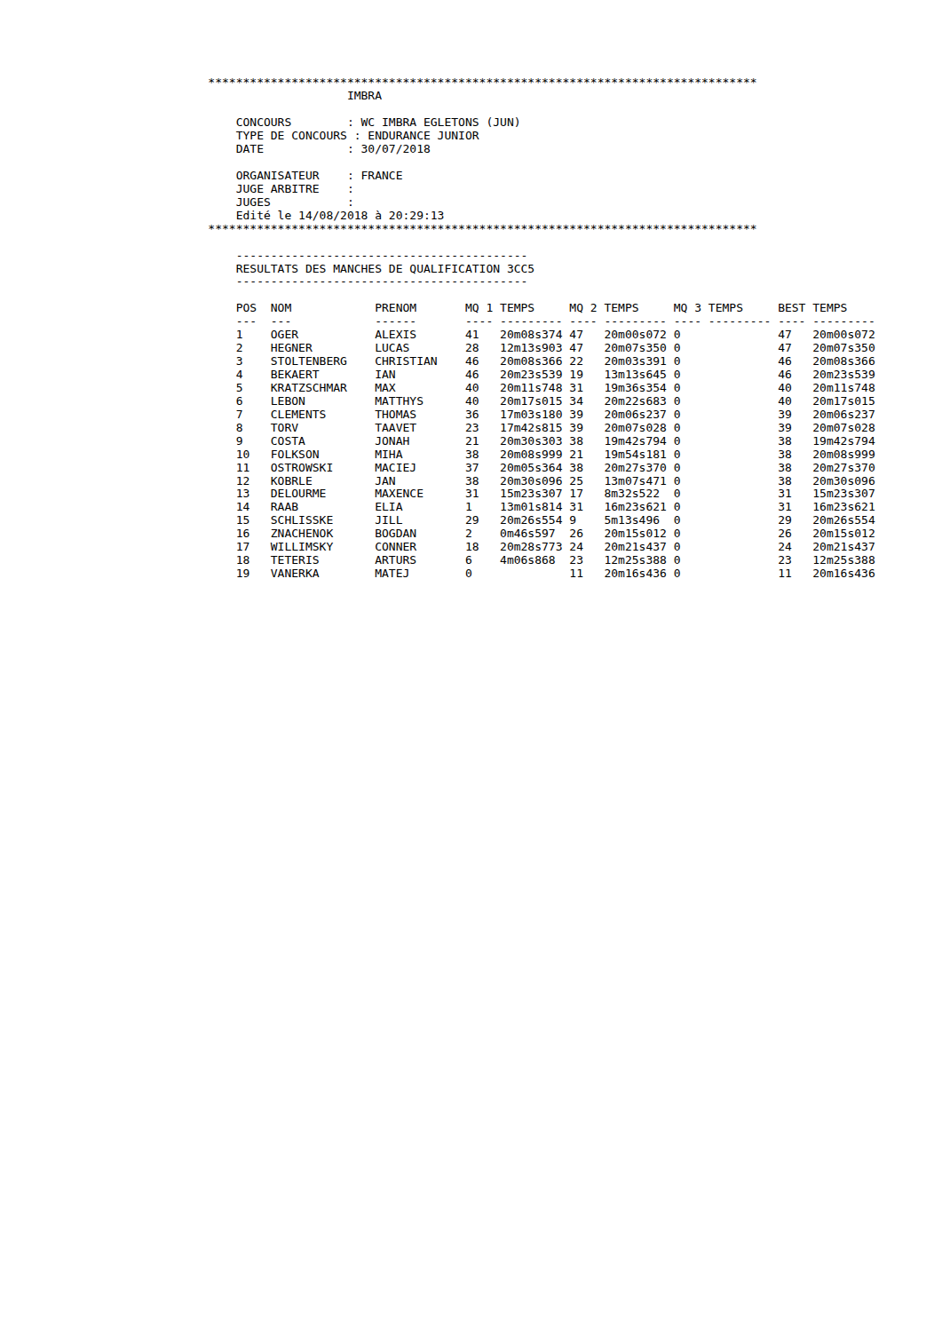*******************************************************************************
                    IMBRA

    CONCOURS        : WC IMBRA EGLETONS (JUN)
    TYPE DE CONCOURS : ENDURANCE JUNIOR
    DATE            : 30/07/2018

    ORGANISATEUR    : FRANCE
    JUGE ARBITRE    :
    JUGES           :
    Edité le 14/08/2018 à 20:29:13
*******************************************************************************
    ------------------------------------------
    RESULTATS DES MANCHES DE QUALIFICATION 3CC5
    ------------------------------------------

    POS  NOM            PRENOM       MQ 1 TEMPS     MQ 2 TEMPS     MQ 3 TEMPS     BEST TEMPS
    ---  ---            ------       ---- --------- ---- --------- ---- --------- ---- ---------
    1    OGER           ALEXIS       41   20m08s374 47   20m00s072 0              47   20m00s072
    2    HEGNER         LUCAS        28   12m13s903 47   20m07s350 0              47   20m07s350
    3    STOLTENBERG    CHRISTIAN    46   20m08s366 22   20m03s391 0              46   20m08s366
    4    BEKAERT        IAN          46   20m23s539 19   13m13s645 0              46   20m23s539
    5    KRATZSCHMAR    MAX          40   20m11s748 31   19m36s354 0              40   20m11s748
    6    LEBON          MATTHYS      40   20m17s015 34   20m22s683 0              40   20m17s015
    7    CLEMENTS       THOMAS       36   17m03s180 39   20m06s237 0              39   20m06s237
    8    TORV           TAAVET       23   17m42s815 39   20m07s028 0              39   20m07s028
    9    COSTA          JONAH        21   20m30s303 38   19m42s794 0              38   19m42s794
    10   FOLKSON        MIHA         38   20m08s999 21   19m54s181 0              38   20m08s999
    11   OSTROWSKI      MACIEJ       37   20m05s364 38   20m27s370 0              38   20m27s370
    12   KOBRLE         JAN          38   20m30s096 25   13m07s471 0              38   20m30s096
    13   DELOURME       MAXENCE      31   15m23s307 17   8m32s522  0              31   15m23s307
    14   RAAB           ELIA         1    13m01s814 31   16m23s621 0              31   16m23s621
    15   SCHLISSKE      JILL         29   20m26s554 9    5m13s496  0              29   20m26s554
    16   ZNACHENOK      BOGDAN       2    0m46s597  26   20m15s012 0              26   20m15s012
    17   WILLIMSKY      CONNER       18   20m28s773 24   20m21s437 0              24   20m21s437
    18   TETERIS        ARTURS       6    4m06s868  23   12m25s388 0              23   12m25s388
    19   VANERKA        MATEJ        0              11   20m16s436 0              11   20m16s436